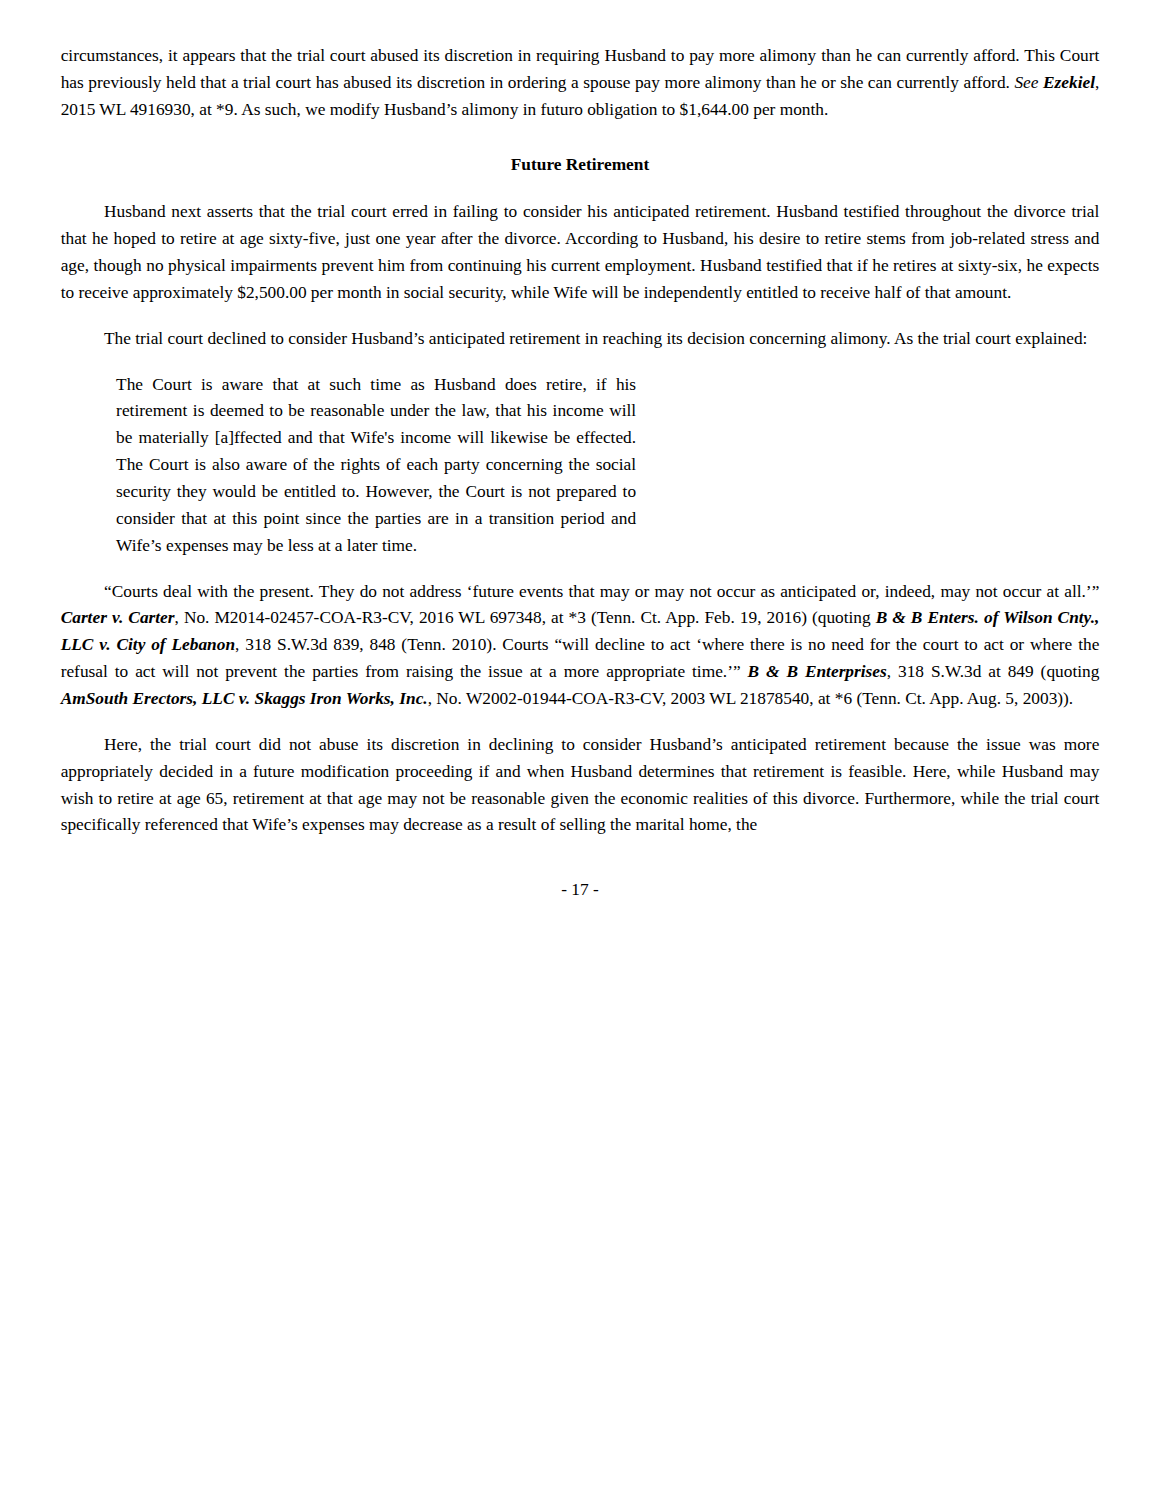circumstances, it appears that the trial court abused its discretion in requiring Husband to pay more alimony than he can currently afford. This Court has previously held that a trial court has abused its discretion in ordering a spouse pay more alimony than he or she can currently afford. See Ezekiel, 2015 WL 4916930, at *9. As such, we modify Husband’s alimony in futuro obligation to $1,644.00 per month.
Future Retirement
Husband next asserts that the trial court erred in failing to consider his anticipated retirement. Husband testified throughout the divorce trial that he hoped to retire at age sixty-five, just one year after the divorce. According to Husband, his desire to retire stems from job-related stress and age, though no physical impairments prevent him from continuing his current employment. Husband testified that if he retires at sixty-six, he expects to receive approximately $2,500.00 per month in social security, while Wife will be independently entitled to receive half of that amount.
The trial court declined to consider Husband’s anticipated retirement in reaching its decision concerning alimony. As the trial court explained:
The Court is aware that at such time as Husband does retire, if his retirement is deemed to be reasonable under the law, that his income will be materially [a]ffected and that Wife's income will likewise be effected. The Court is also aware of the rights of each party concerning the social security they would be entitled to. However, the Court is not prepared to consider that at this point since the parties are in a transition period and Wife’s expenses may be less at a later time.
“Courts deal with the present. They do not address ‘future events that may or may not occur as anticipated or, indeed, may not occur at all.’” Carter v. Carter, No. M2014-02457-COA-R3-CV, 2016 WL 697348, at *3 (Tenn. Ct. App. Feb. 19, 2016) (quoting B & B Enters. of Wilson Cnty., LLC v. City of Lebanon, 318 S.W.3d 839, 848 (Tenn. 2010). Courts “will decline to act ‘where there is no need for the court to act or where the refusal to act will not prevent the parties from raising the issue at a more appropriate time.’” B & B Enterprises, 318 S.W.3d at 849 (quoting AmSouth Erectors, LLC v. Skaggs Iron Works, Inc., No. W2002-01944-COA-R3-CV, 2003 WL 21878540, at *6 (Tenn. Ct. App. Aug. 5, 2003)).
Here, the trial court did not abuse its discretion in declining to consider Husband’s anticipated retirement because the issue was more appropriately decided in a future modification proceeding if and when Husband determines that retirement is feasible. Here, while Husband may wish to retire at age 65, retirement at that age may not be reasonable given the economic realities of this divorce. Furthermore, while the trial court specifically referenced that Wife’s expenses may decrease as a result of selling the marital home, the
- 17 -